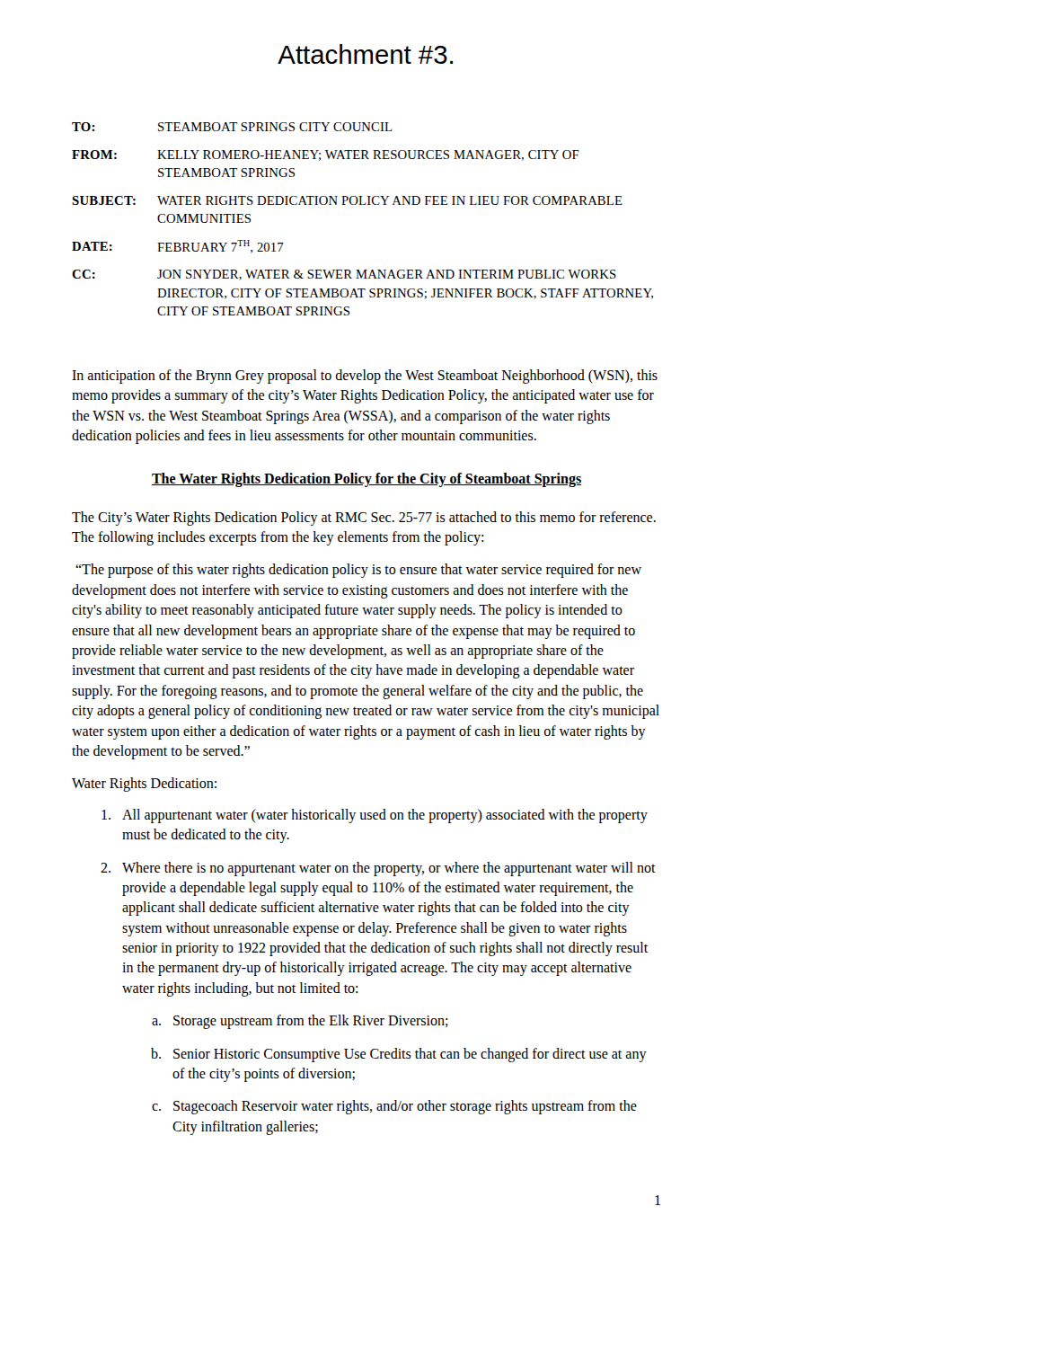Attachment #3.
| TO: | Steamboat Springs City Council |
| FROM: | Kelly Romero-Heaney; Water Resources Manager, City of Steamboat Springs |
| SUBJECT: | Water Rights Dedication Policy and Fee in Lieu for Comparable Communities |
| DATE: | February 7 th , 2017 |
| CC: | Jon Snyder, Water & Sewer Manager and Interim Public Works Director, City of Steamboat Springs; Jennifer Bock, Staff Attorney, City of Steamboat Springs |
In anticipation of the Brynn Grey proposal to develop the West Steamboat Neighborhood (WSN), this memo provides a summary of the city’s Water Rights Dedication Policy, the anticipated water use for the WSN vs. the West Steamboat Springs Area (WSSA), and a comparison of the water rights dedication policies and fees in lieu assessments for other mountain communities.
The Water Rights Dedication Policy for the City of Steamboat Springs
The City’s Water Rights Dedication Policy at RMC Sec. 25-77 is attached to this memo for reference. The following includes excerpts from the key elements from the policy:
“The purpose of this water rights dedication policy is to ensure that water service required for new development does not interfere with service to existing customers and does not interfere with the city's ability to meet reasonably anticipated future water supply needs. The policy is intended to ensure that all new development bears an appropriate share of the expense that may be required to provide reliable water service to the new development, as well as an appropriate share of the investment that current and past residents of the city have made in developing a dependable water supply. For the foregoing reasons, and to promote the general welfare of the city and the public, the city adopts a general policy of conditioning new treated or raw water service from the city's municipal water system upon either a dedication of water rights or a payment of cash in lieu of water rights by the development to be served.”
Water Rights Dedication:
All appurtenant water (water historically used on the property) associated with the property must be dedicated to the city.
Where there is no appurtenant water on the property, or where the appurtenant water will not provide a dependable legal supply equal to 110% of the estimated water requirement, the applicant shall dedicate sufficient alternative water rights that can be folded into the city system without unreasonable expense or delay. Preference shall be given to water rights senior in priority to 1922 provided that the dedication of such rights shall not directly result in the permanent dry-up of historically irrigated acreage. The city may accept alternative water rights including, but not limited to:
Storage upstream from the Elk River Diversion;
Senior Historic Consumptive Use Credits that can be changed for direct use at any of the city’s points of diversion;
Stagecoach Reservoir water rights, and/or other storage rights upstream from the City infiltration galleries;
1